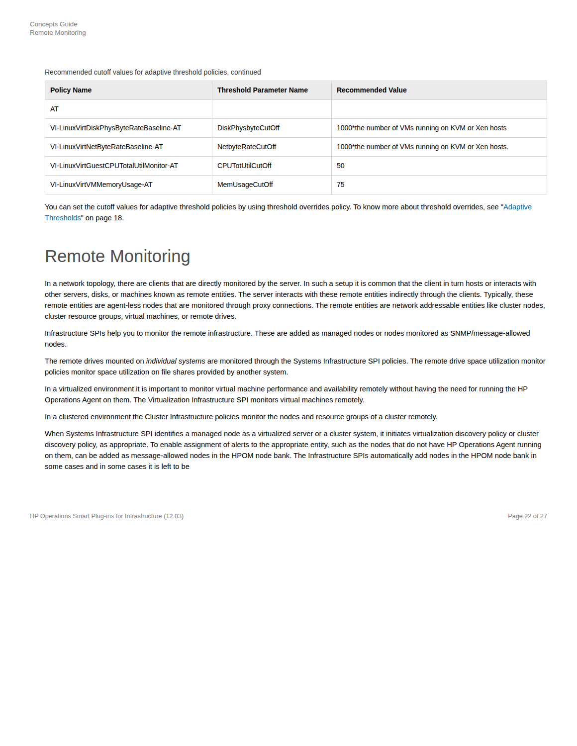Concepts Guide
Remote Monitoring
Recommended cutoff values for adaptive threshold policies, continued
| Policy Name | Threshold Parameter Name | Recommended Value |
| --- | --- | --- |
| AT | | |
| VI-LinuxVirtDiskPhysByteRateBaseline-AT | DiskPhysbyteCutOff | 1000*the number of VMs running on KVM or Xen hosts |
| VI-LinuxVirtNetByteRateBaseline-AT | NetbyteRateCutOff | 1000*the number of VMs running on KVM or Xen hosts. |
| VI-LinuxVirtGuestCPUTotalUtilMonitor-AT | CPUTotUtilCutOff | 50 |
| VI-LinuxVirtVMMemoryUsage-AT | MemUsageCutOff | 75 |
You can set the cutoff values for adaptive threshold policies by using threshold overrides policy. To know more about threshold overrides, see "Adaptive Thresholds" on page 18.
Remote Monitoring
In a network topology, there are clients that are directly monitored by the server. In such a setup it is common that the client in turn hosts or interacts with other servers, disks, or machines known as remote entities. The server interacts with these remote entities indirectly through the clients. Typically, these remote entities are agent-less nodes that are monitored through proxy connections. The remote entities are network addressable entities like cluster nodes, cluster resource groups, virtual machines, or remote drives.
Infrastructure SPIs help you to monitor the remote infrastructure. These are added as managed nodes or nodes monitored as SNMP/message-allowed nodes.
The remote drives mounted on individual systems are monitored through the Systems Infrastructure SPI policies. The remote drive space utilization monitor policies monitor space utilization on file shares provided by another system.
In a virtualized environment it is important to monitor virtual machine performance and availability remotely without having the need for running the HP Operations Agent on them. The Virtualization Infrastructure SPI monitors virtual machines remotely.
In a clustered environment the Cluster Infrastructure policies monitor the nodes and resource groups of a cluster remotely.
When Systems Infrastructure SPI identifies a managed node as a virtualized server or a cluster system, it initiates virtualization discovery policy or cluster discovery policy, as appropriate. To enable assignment of alerts to the appropriate entity, such as the nodes that do not have HP Operations Agent running on them, can be added as message-allowed nodes in the HPOM node bank. The Infrastructure SPIs automatically add nodes in the HPOM node bank in some cases and in some cases it is left to be
HP Operations Smart Plug-ins for Infrastructure (12.03) Page 22 of 27